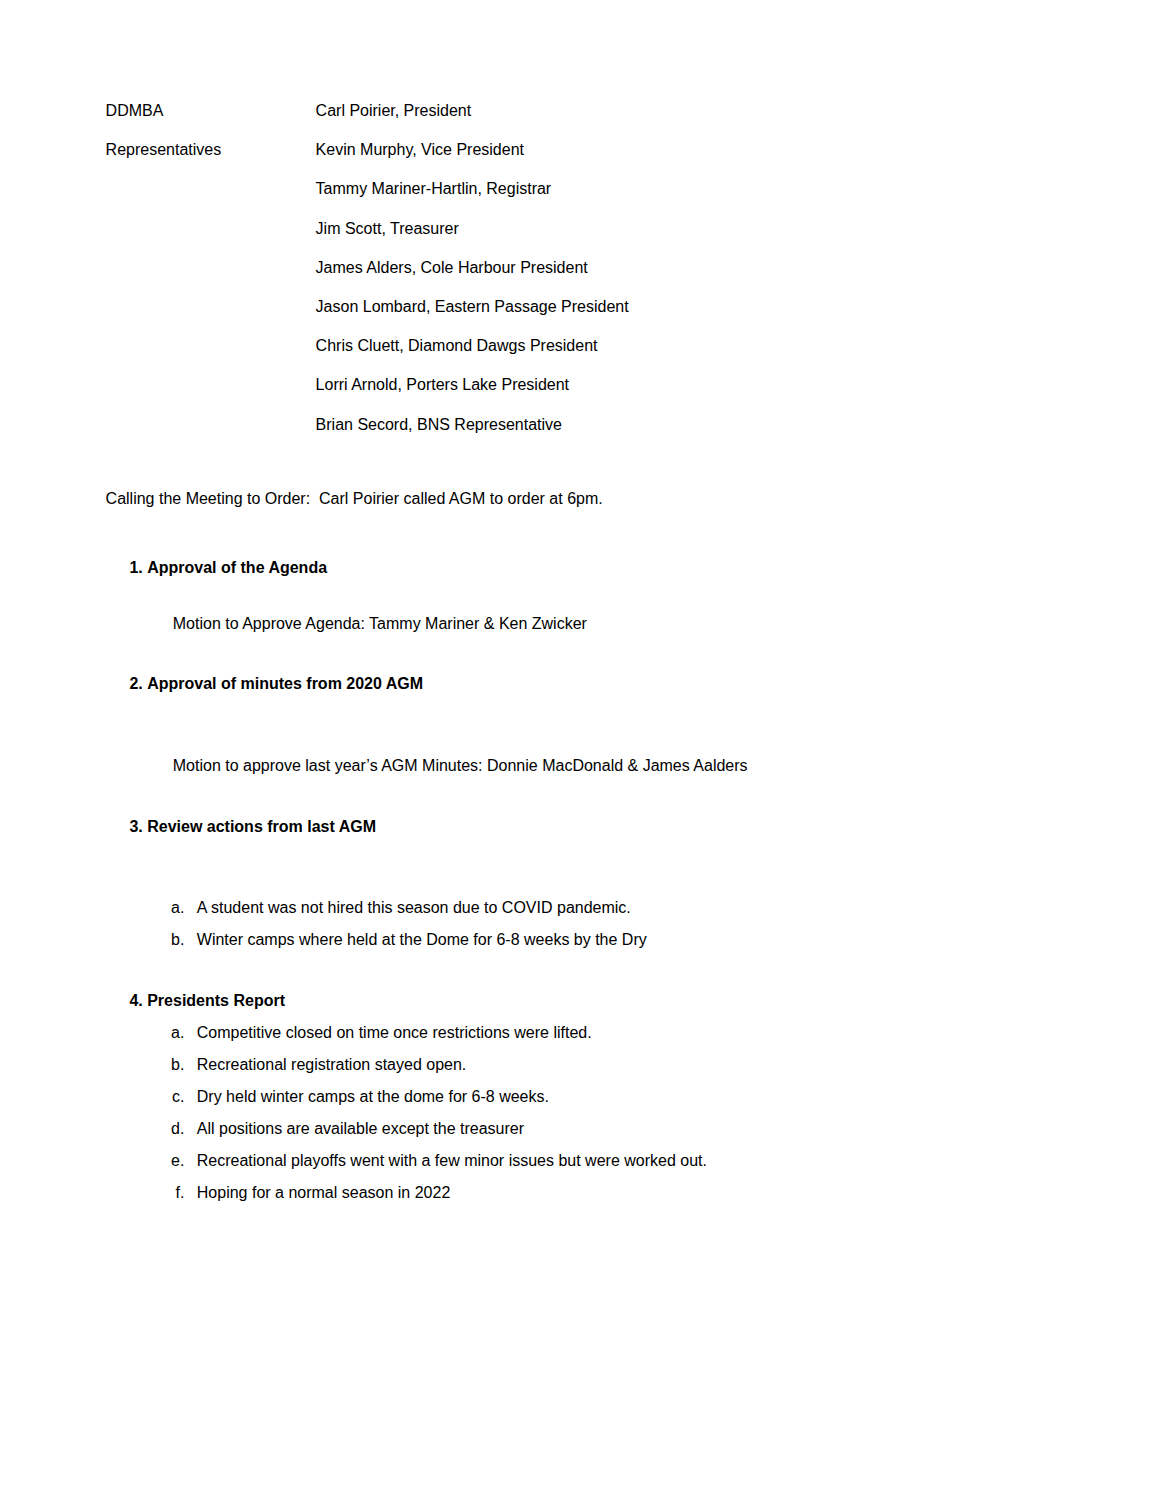| DDMBA | Carl Poirier, President |
| Representatives | Kevin Murphy, Vice President |
| | Tammy Mariner-Hartlin, Registrar |
| | Jim Scott, Treasurer |
| | James Alders, Cole Harbour President |
| | Jason Lombard, Eastern Passage President |
| | Chris Cluett, Diamond Dawgs President |
| | Lorri Arnold, Porters Lake President |
| | Brian Secord, BNS Representative |
Calling the Meeting to Order: Carl Poirier called AGM to order at 6pm.
Approval of the Agenda
Motion to Approve Agenda: Tammy Mariner & Ken Zwicker
Approval of minutes from 2020 AGM
Motion to approve last year’s AGM Minutes: Donnie MacDonald & James Aalders
Review actions from last AGM
A student was not hired this season due to COVID pandemic.
Winter camps where held at the Dome for 6-8 weeks by the Dry
Presidents Report
Competitive closed on time once restrictions were lifted.
Recreational registration stayed open.
Dry held winter camps at the dome for 6-8 weeks.
All positions are available except the treasurer
Recreational playoffs went with a few minor issues but were worked out.
Hoping for a normal season in 2022